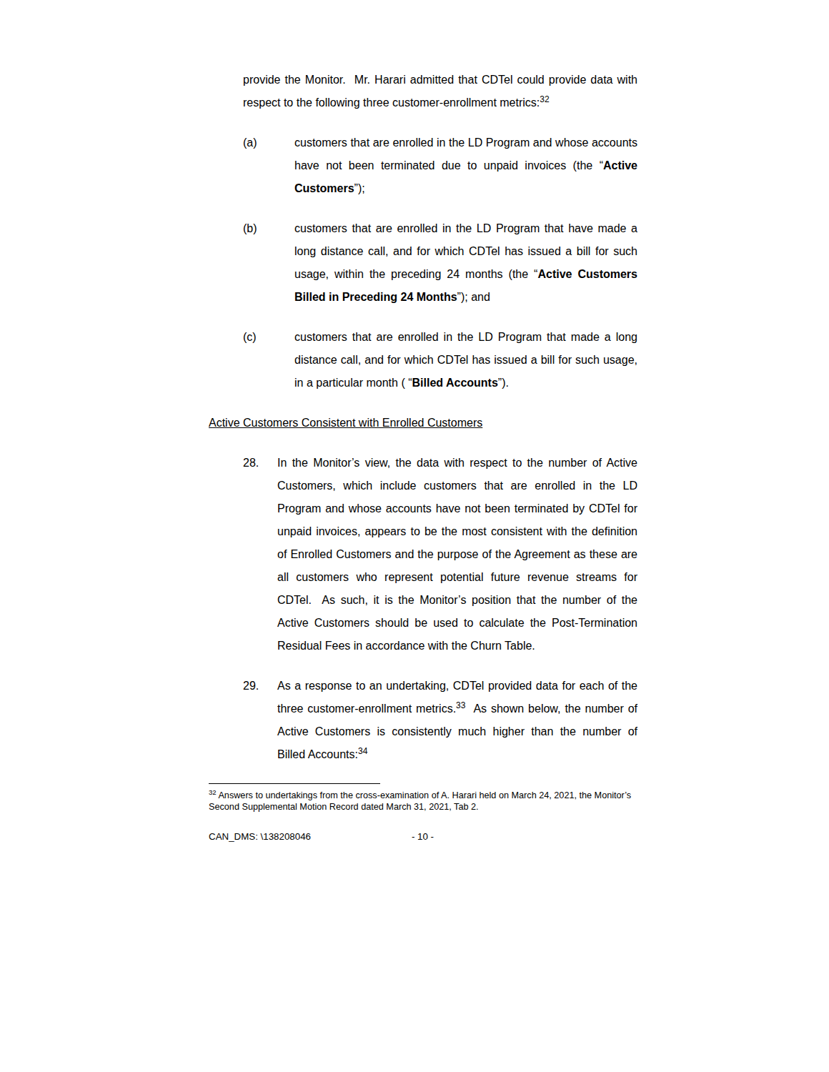provide the Monitor. Mr. Harari admitted that CDTel could provide data with respect to the following three customer-enrollment metrics:32
(a)
customers that are enrolled in the LD Program and whose accounts have not been terminated due to unpaid invoices (the “Active Customers”);
(b)
customers that are enrolled in the LD Program that have made a long distance call, and for which CDTel has issued a bill for such usage, within the preceding 24 months (the “Active Customers Billed in Preceding 24 Months”); and
(c)
customers that are enrolled in the LD Program that made a long distance call, and for which CDTel has issued a bill for such usage, in a particular month ( “Billed Accounts”).
Active Customers Consistent with Enrolled Customers
28.
In the Monitor’s view, the data with respect to the number of Active Customers, which include customers that are enrolled in the LD Program and whose accounts have not been terminated by CDTel for unpaid invoices, appears to be the most consistent with the definition of Enrolled Customers and the purpose of the Agreement as these are all customers who represent potential future revenue streams for CDTel. As such, it is the Monitor’s position that the number of the Active Customers should be used to calculate the Post-Termination Residual Fees in accordance with the Churn Table.
29.
As a response to an undertaking, CDTel provided data for each of the three customer-enrollment metrics.33 As shown below, the number of Active Customers is consistently much higher than the number of Billed Accounts:34
32 Answers to undertakings from the cross-examination of A. Harari held on March 24, 2021, the Monitor’s Second Supplemental Motion Record dated March 31, 2021, Tab 2.
CAN_DMS: \138208046
- 10 -